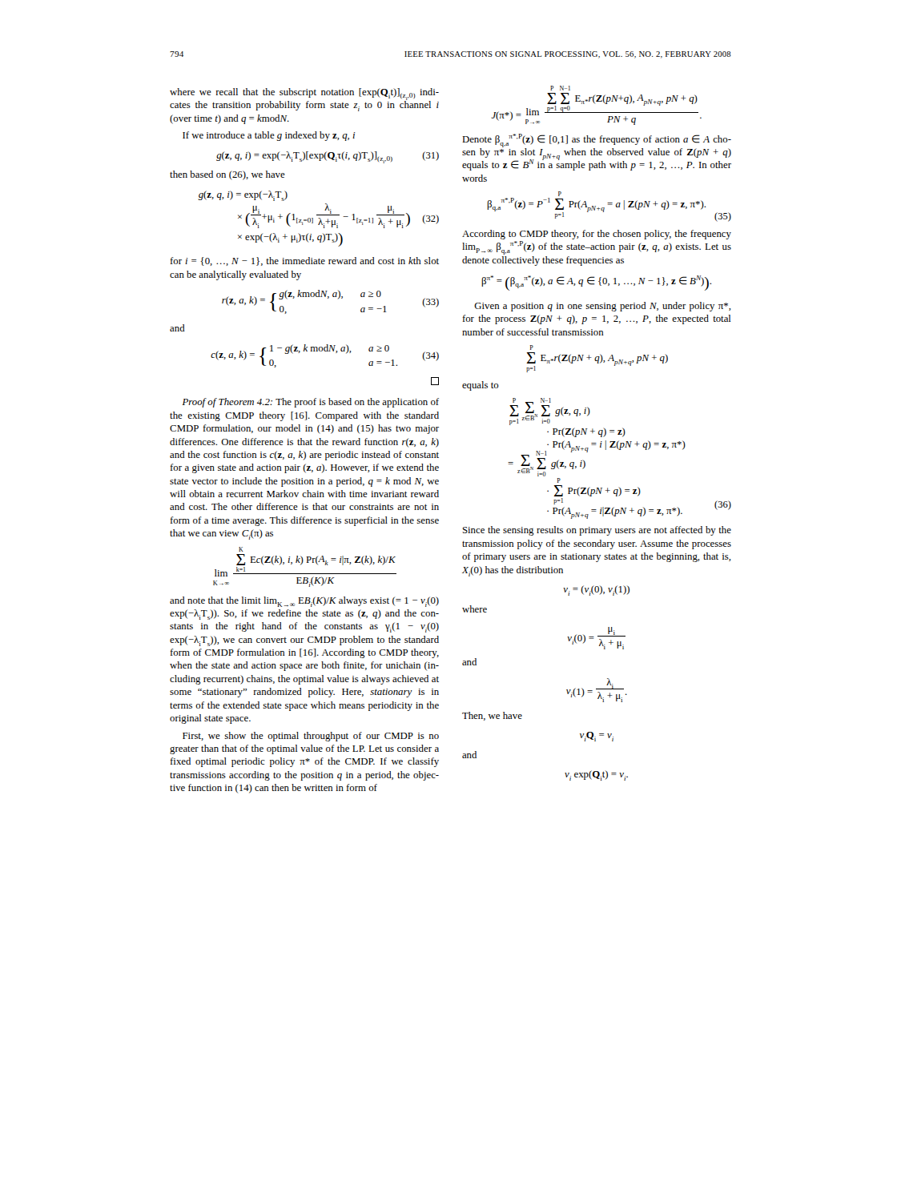794
IEEE Transactions on Signal Processing, Vol. 56, No. 2, February 2008
where we recall that the subscript notation [exp(Qit)](zi,0) indicates the transition probability form state zi to 0 in channel i (over time t) and q = kmodN.
If we introduce a table g indexed by z, q, i
g(z, q, i) = exp(−λiTs)[exp(Qiτ(i, q)Ts)](zi,0) (31)
then based on (26), we have
g(z, q, i) = exp(−λiTs) × (μi λi+μi + (1[zi=0] λi λi+μi − 1[zi=1] μi λi + μi) × exp(−(λi + μi)τ(i, q)Ts)) (32)
for i = {0, …, N − 1}, the immediate reward and cost in kth slot can be analytically evaluated by
r(z, a, k) = {g(z, kmodN, a), a ≥ 00, a = −1 (33)
and
c(z, a, k) = {1 − g(z, k modN, a), a ≥ 00, a = −1. (34)
Proof of Theorem 4.2: The proof is based on the application of the existing CMDP theory [16]. Compared with the standard CMDP formulation, our model in (14) and (15) has two major differences. One difference is that the reward function r(z, a, k) and the cost function is c(z, a, k) are periodic instead of constant for a given state and action pair (z, a). However, if we extend the state vector to include the position in a period, q = k mod N, we will obtain a recurrent Markov chain with time invariant reward and cost. The other difference is that our constraints are not in form of a time average. This difference is superficial in the sense that we can view Ci(π) as
lim K→∞ KΣk=1 Ec(Z(k), i, k) Pr(Ak = i|π, Z(k), k)/K EBi(K)/K
and note that the limit limK→∞ EBi(K)/K always exist (= 1 − vi(0) exp(−λiTs)). So, if we redefine the state as (z, q) and the constants in the right hand of the constants as γi(1 − vi(0) exp(−λiTs)), we can convert our CMDP problem to the standard form of CMDP formulation in [16]. According to CMDP theory, when the state and action space are both finite, for unichain (including recurrent) chains, the optimal value is always achieved at some “stationary” randomized policy. Here, stationary is in terms of the extended state space which means periodicity in the original state space.
First, we show the optimal throughput of our CMDP is no greater than that of the optimal value of the LP. Let us consider a fixed optimal periodic policy π* of the CMDP. If we classify transmissions according to the position q in a period, the objective function in (14) can then be written in form of
J(π*) = lim P→∞ PΣp=1 N−1 Σq=0 Eπ*r(Z(pN+q), ApN+q, pN + q) PN + q.
Denote βq,aπ*,P(z) ∈ [0,1] as the frequency of action a ∈ A chosen by π* in slot IpN+q when the observed value of Z(pN + q) equals to z ∈ BN in a sample path with p = 1, 2, …, P. In other words
βq,aπ*,P(z) = P−1 PΣp=1 Pr(ApN+q = a | Z(pN + q) = z, π*). (35)
According to CMDP theory, for the chosen policy, the frequency limP→∞ βq,aπ*,P(z) of the state–action pair (z, q, a) exists. Let us denote collectively these frequencies as
βπ* = (βq,aπ*(z), a ∈ A, q ∈ {0, 1, …, N − 1}, z ∈ BN)).
Given a position q in one sensing period N, under policy π*, for the process Z(pN + q), p = 1, 2, …, P, the expected total number of successful transmission
PΣp=1 Eπ*r(Z(pN + q), ApN+q, pN + q)
equals to
PΣp=1 Σz∈BN N−1 Σi=0 g(z, q, i) · Pr(Z(pN + q) = z) · Pr(ApN+q = i | Z(pN + q) = z, π*) = Σz∈BN N−1 Σi=0 g(z, q, i) · PΣp=1 Pr(Z(pN + q) = z) · Pr(ApN+q = i|Z(pN + q) = z, π*). (36)
Since the sensing results on primary users are not affected by the transmission policy of the secondary user. Assume the processes of primary users are in stationary states at the beginning, that is, Xi(0) has the distribution
vi = (vi(0), vi(1))
where
vi(0) = μi λi + μi
and
vi(1) = λi λi + μi.
Then, we have
vi Qi = vi
and
vi exp(Qit) = vi.